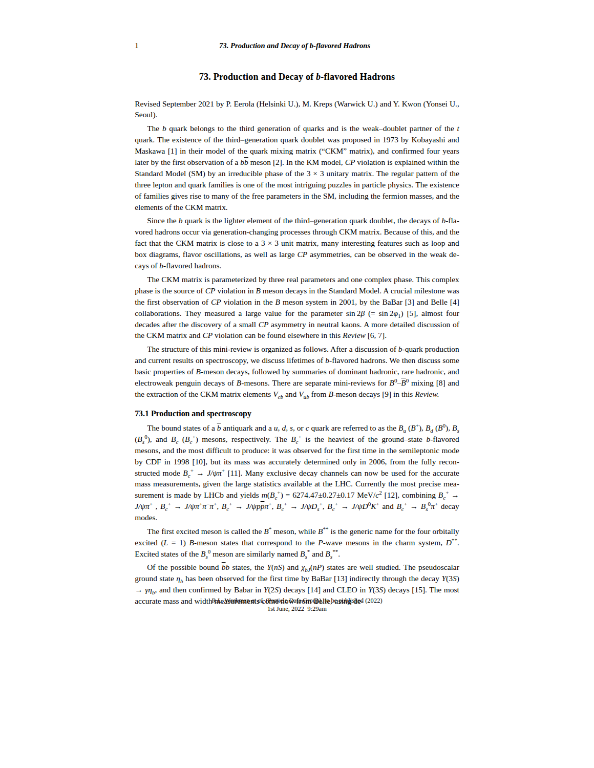1
73. Production and Decay of b-flavored Hadrons
73. Production and Decay of b-flavored Hadrons
Revised September 2021 by P. Eerola (Helsinki U.), M. Kreps (Warwick U.) and Y. Kwon (Yonsei U., Seoul).
The b quark belongs to the third generation of quarks and is the weak–doublet partner of the t quark. The existence of the third–generation quark doublet was proposed in 1973 by Kobayashi and Maskawa [1] in their model of the quark mixing matrix (“CKM” matrix), and confirmed four years later by the first observation of a bb meson [2]. In the KM model, CP violation is explained within the Standard Model (SM) by an irreducible phase of the 3 × 3 unitary matrix. The regular pattern of the three lepton and quark families is one of the most intriguing puzzles in particle physics. The existence of families gives rise to many of the free parameters in the SM, including the fermion masses, and the elements of the CKM matrix.
Since the b quark is the lighter element of the third–generation quark doublet, the decays of b-flavored hadrons occur via generation-changing processes through CKM matrix. Because of this, and the fact that the CKM matrix is close to a 3 × 3 unit matrix, many interesting features such as loop and box diagrams, flavor oscillations, as well as large CP asymmetries, can be observed in the weak decays of b-flavored hadrons.
The CKM matrix is parameterized by three real parameters and one complex phase. This complex phase is the source of CP violation in B meson decays in the Standard Model. A crucial milestone was the first observation of CP violation in the B meson system in 2001, by the BaBar [3] and Belle [4] collaborations. They measured a large value for the parameter sin 2β (= sin 2φ1) [5], almost four decades after the discovery of a small CP asymmetry in neutral kaons. A more detailed discussion of the CKM matrix and CP violation can be found elsewhere in this Review [6, 7].
The structure of this mini-review is organized as follows. After a discussion of b-quark production and current results on spectroscopy, we discuss lifetimes of b-flavored hadrons. We then discuss some basic properties of B-meson decays, followed by summaries of dominant hadronic, rare hadronic, and electroweak penguin decays of B-mesons. There are separate mini-reviews for B0–B0 mixing [8] and the extraction of the CKM matrix elements Vcb and Vub from B-meson decays [9] in this Review.
73.1 Production and spectroscopy
The bound states of a b antiquark and a u, d, s, or c quark are referred to as the Bu (B+), Bd (B0), Bs (Bs0), and Bc (Bc+) mesons, respectively. The Bc+ is the heaviest of the ground–state b-flavored mesons, and the most difficult to produce: it was observed for the first time in the semileptonic mode by CDF in 1998 [10], but its mass was accurately determined only in 2006, from the fully reconstructed mode Bc+ → J/ψπ+ [11]. Many exclusive decay channels can now be used for the accurate mass measurements, given the large statistics available at the LHC. Currently the most precise measurement is made by LHCb and yields m(Bc+) = 6274.47±0.27±0.17 MeV/c2 [12], combining Bc+ → J/ψπ+ , Bc+ → J/ψπ+π−π+, Bc+ → J/ψppπ+, Bc+ → J/ψDs+, Bc+ → J/ψD0K+ and Bc+ → Bs0π+ decay modes.
The first excited meson is called the B* meson, while B** is the generic name for the four orbitally excited (L = 1) B-meson states that correspond to the P-wave mesons in the charm system, D**. Excited states of the Bs0 meson are similarly named Bs* and Bs**.
Of the possible bound bb states, the Υ(nS) and χbJ(nP) states are well studied. The pseudoscalar ground state ηb has been observed for the first time by BaBar [13] indirectly through the decay Υ(3S) → γηb, and then confirmed by Babar in Υ(2S) decays [14] and CLEO in Υ(3S) decays [15]. The most accurate mass and width measurements come now from Belle, using de-
R.L. Workman et al. (Particle Data Group), to be published (2022)
1st June, 2022 9:29am